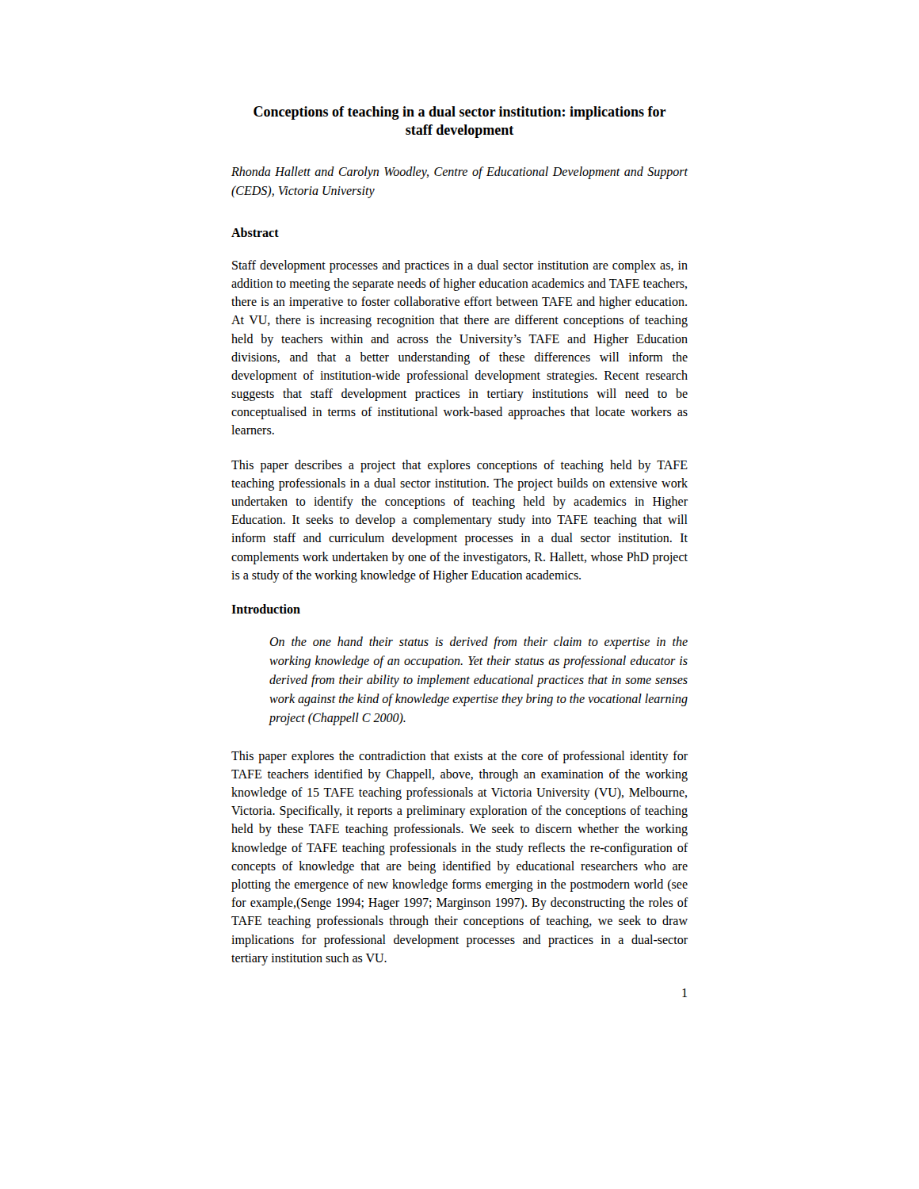Conceptions of teaching in a dual sector institution: implications for
staff development
Rhonda Hallett and Carolyn Woodley, Centre of Educational Development and Support (CEDS), Victoria University
Abstract
Staff development processes and practices in a dual sector institution are complex as, in addition to meeting the separate needs of higher education academics and TAFE teachers, there is an imperative to foster collaborative effort between TAFE and higher education. At VU, there is increasing recognition that there are different conceptions of teaching held by teachers within and across the University’s TAFE and Higher Education divisions, and that a better understanding of these differences will inform the development of institution-wide professional development strategies. Recent research suggests that staff development practices in tertiary institutions will need to be conceptualised in terms of institutional work-based approaches that locate workers as learners.
This paper describes a project that explores conceptions of teaching held by TAFE teaching professionals in a dual sector institution. The project builds on extensive work undertaken to identify the conceptions of teaching held by academics in Higher Education. It seeks to develop a complementary study into TAFE teaching that will inform staff and curriculum development processes in a dual sector institution. It complements work undertaken by one of the investigators, R. Hallett, whose PhD project is a study of the working knowledge of Higher Education academics.
Introduction
On the one hand their status is derived from their claim to expertise in the working knowledge of an occupation. Yet their status as professional educator is derived from their ability to implement educational practices that in some senses work against the kind of knowledge expertise they bring to the vocational learning project (Chappell C 2000).
This paper explores the contradiction that exists at the core of professional identity for TAFE teachers identified by Chappell, above, through an examination of the working knowledge of 15 TAFE teaching professionals at Victoria University (VU), Melbourne, Victoria. Specifically, it reports a preliminary exploration of the conceptions of teaching held by these TAFE teaching professionals. We seek to discern whether the working knowledge of TAFE teaching professionals in the study reflects the re-configuration of concepts of knowledge that are being identified by educational researchers who are plotting the emergence of new knowledge forms emerging in the postmodern world (see for example,(Senge 1994; Hager 1997; Marginson 1997). By deconstructing the roles of TAFE teaching professionals through their conceptions of teaching, we seek to draw implications for professional development processes and practices in a dual-sector tertiary institution such as VU.
1